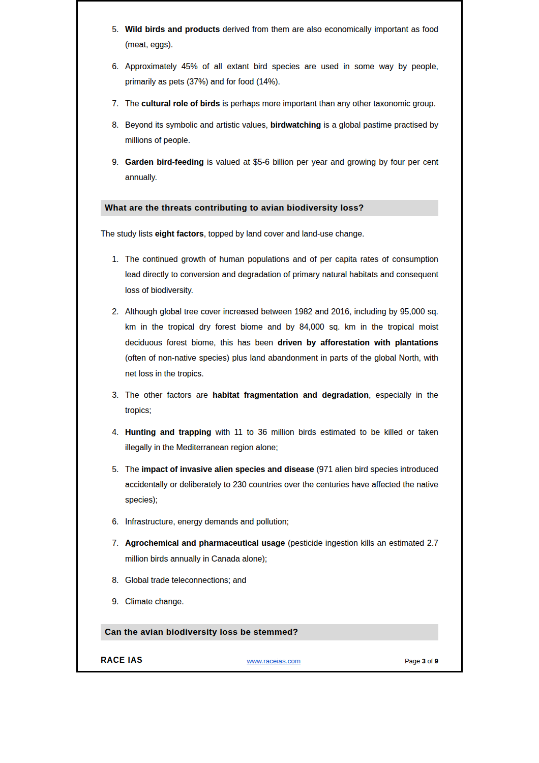Wild birds and products derived from them are also economically important as food (meat, eggs).
Approximately 45% of all extant bird species are used in some way by people, primarily as pets (37%) and for food (14%).
The cultural role of birds is perhaps more important than any other taxonomic group.
Beyond its symbolic and artistic values, birdwatching is a global pastime practised by millions of people.
Garden bird-feeding is valued at $5-6 billion per year and growing by four per cent annually.
What are the threats contributing to avian biodiversity loss?
The study lists eight factors, topped by land cover and land-use change.
The continued growth of human populations and of per capita rates of consumption lead directly to conversion and degradation of primary natural habitats and consequent loss of biodiversity.
Although global tree cover increased between 1982 and 2016, including by 95,000 sq. km in the tropical dry forest biome and by 84,000 sq. km in the tropical moist deciduous forest biome, this has been driven by afforestation with plantations (often of non-native species) plus land abandonment in parts of the global North, with net loss in the tropics.
The other factors are habitat fragmentation and degradation, especially in the tropics;
Hunting and trapping with 11 to 36 million birds estimated to be killed or taken illegally in the Mediterranean region alone;
The impact of invasive alien species and disease (971 alien bird species introduced accidentally or deliberately to 230 countries over the centuries have affected the native species);
Infrastructure, energy demands and pollution;
Agrochemical and pharmaceutical usage (pesticide ingestion kills an estimated 2.7 million birds annually in Canada alone);
Global trade teleconnections; and
Climate change.
Can the avian biodiversity loss be stemmed?
RACE IAS www.raceias.com Page 3 of 9